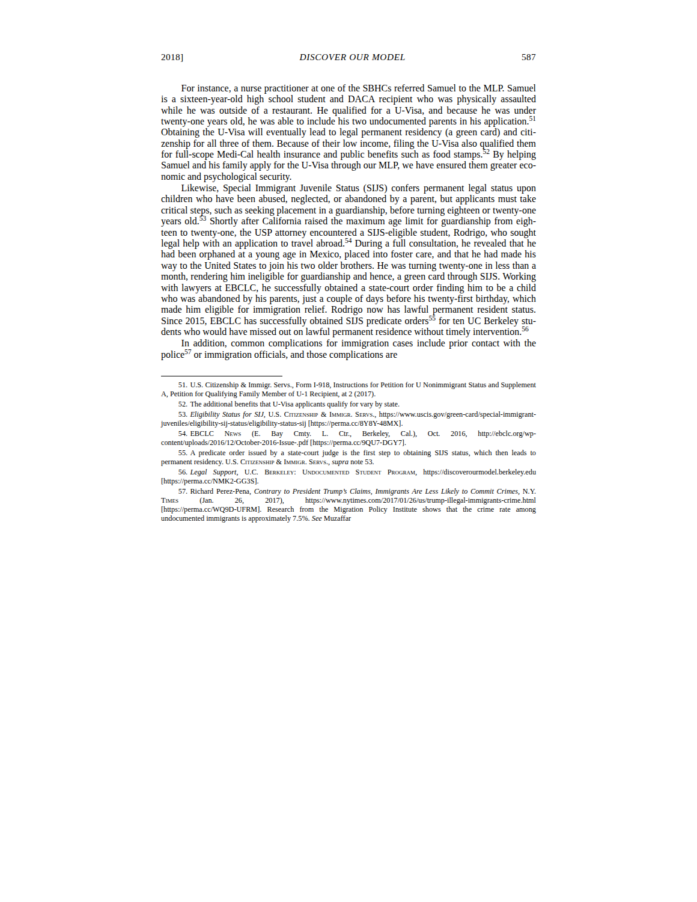2018] DISCOVER OUR MODEL 587
For instance, a nurse practitioner at one of the SBHCs referred Samuel to the MLP. Samuel is a sixteen-year-old high school student and DACA recipient who was physically assaulted while he was outside of a restaurant. He qualified for a U-Visa, and because he was under twenty-one years old, he was able to include his two undocumented parents in his application.51 Obtaining the U-Visa will eventually lead to legal permanent residency (a green card) and citizenship for all three of them. Because of their low income, filing the U-Visa also qualified them for full-scope Medi-Cal health insurance and public benefits such as food stamps.52 By helping Samuel and his family apply for the U-Visa through our MLP, we have ensured them greater economic and psychological security.
Likewise, Special Immigrant Juvenile Status (SIJS) confers permanent legal status upon children who have been abused, neglected, or abandoned by a parent, but applicants must take critical steps, such as seeking placement in a guardianship, before turning eighteen or twenty-one years old.53 Shortly after California raised the maximum age limit for guardianship from eighteen to twenty-one, the USP attorney encountered a SIJS-eligible student, Rodrigo, who sought legal help with an application to travel abroad.54 During a full consultation, he revealed that he had been orphaned at a young age in Mexico, placed into foster care, and that he had made his way to the United States to join his two older brothers. He was turning twenty-one in less than a month, rendering him ineligible for guardianship and hence, a green card through SIJS. Working with lawyers at EBCLC, he successfully obtained a state-court order finding him to be a child who was abandoned by his parents, just a couple of days before his twenty-first birthday, which made him eligible for immigration relief. Rodrigo now has lawful permanent resident status. Since 2015, EBCLC has successfully obtained SIJS predicate orders55 for ten UC Berkeley students who would have missed out on lawful permanent residence without timely intervention.56
In addition, common complications for immigration cases include prior contact with the police57 or immigration officials, and those complications are
51. U.S. Citizenship & Immigr. Servs., Form I-918, Instructions for Petition for U Nonimmigrant Status and Supplement A, Petition for Qualifying Family Member of U-1 Recipient, at 2 (2017).
52. The additional benefits that U-Visa applicants qualify for vary by state.
53. Eligibility Status for SIJ, U.S. Citizenship & Immigr. Servs., https://www.uscis.gov/green-card/special-immigrant-juveniles/eligibility-sij-status/eligibility-status-sij [https://perma.cc/8Y8Y-48MX].
54. EBCLC News (E. Bay Cmty. L. Ctr., Berkeley, Cal.), Oct. 2016, http://ebclc.org/wp-content/uploads/2016/12/October-2016-Issue-.pdf [https://perma.cc/9QU7-DGY7].
55. A predicate order issued by a state-court judge is the first step to obtaining SIJS status, which then leads to permanent residency. U.S. Citizenship & Immigr. Servs., supra note 53.
56. Legal Support, U.C. Berkeley: Undocumented Student Program, https://discoverourmodel.berkeley.edu [https://perma.cc/NMK2-GG3S].
57. Richard Perez-Pena, Contrary to President Trump’s Claims, Immigrants Are Less Likely to Commit Crimes, N.Y. Times (Jan. 26, 2017), https://www.nytimes.com/2017/01/26/us/trump-illegal-immigrants-crime.html [https://perma.cc/WQ9D-UFRM]. Research from the Migration Policy Institute shows that the crime rate among undocumented immigrants is approximately 7.5%. See Muzaffar